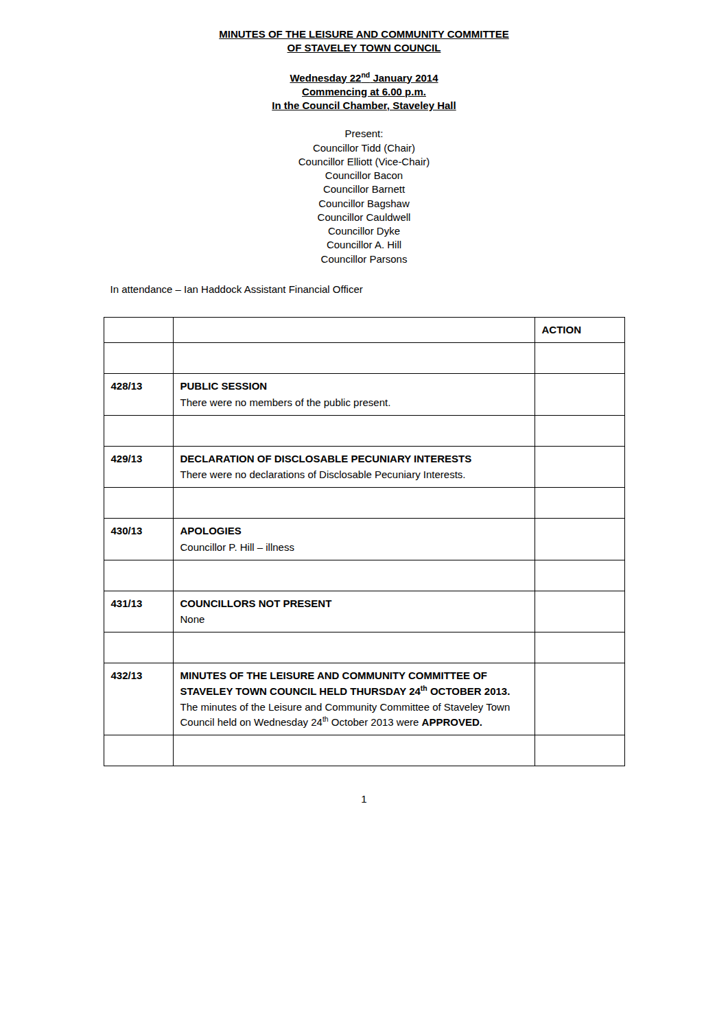MINUTES OF THE LEISURE AND COMMUNITY COMMITTEE
OF STAVELEY TOWN COUNCIL
Wednesday 22nd January 2014
Commencing at 6.00 p.m.
In the Council Chamber, Staveley Hall
Present:
Councillor Tidd (Chair)
Councillor Elliott (Vice-Chair)
Councillor Bacon
Councillor Barnett
Councillor Bagshaw
Councillor Cauldwell
Councillor Dyke
Councillor A. Hill
Councillor Parsons
In attendance – Ian Haddock Assistant Financial Officer
| | | ACTION |
| --- | --- | --- |
| 428/13 | PUBLIC SESSION There were no members of the public present. | |
| 429/13 | DECLARATION OF DISCLOSABLE PECUNIARY INTERESTS There were no declarations of Disclosable Pecuniary Interests. | |
| 430/13 | APOLOGIES Councillor P. Hill – illness | |
| 431/13 | COUNCILLORS NOT PRESENT None | |
| 432/13 | MINUTES OF THE LEISURE AND COMMUNITY COMMITTEE OF STAVELEY TOWN COUNCIL HELD THURSDAY 24 th OCTOBER 2013. The minutes of the Leisure and Community Committee of Staveley Town Council held on Wednesday 24 th October 2013 were APPROVED. | |
1